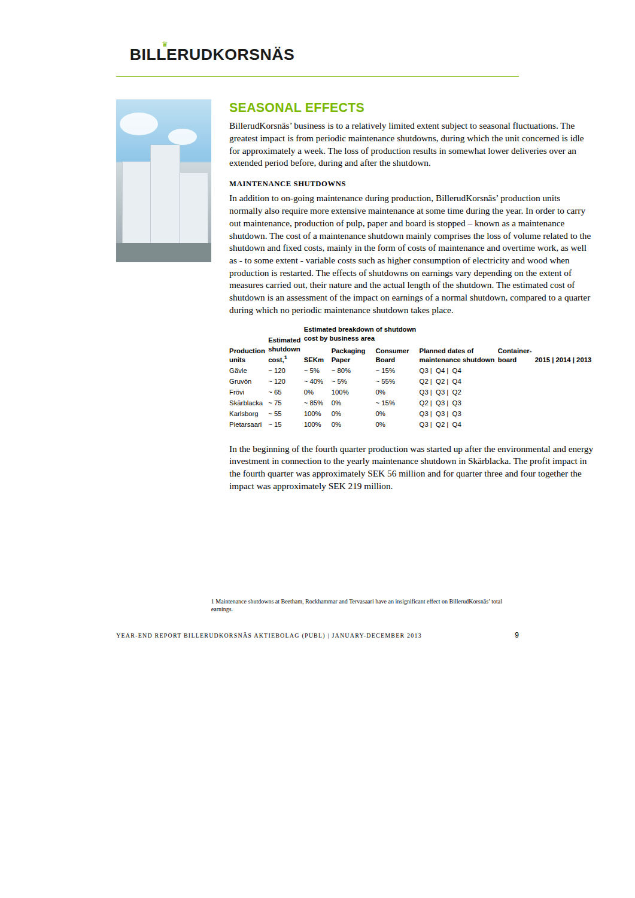♛
BILLERUDKORSNÄS
SEASONAL EFFECTS
BillerudKorsnäs’ business is to a relatively limited extent subject to seasonal fluctuations. The greatest impact is from periodic maintenance shutdowns, during which the unit concerned is idle for approximately a week. The loss of production results in somewhat lower deliveries over an extended period before, during and after the shutdown.
Maintenance shutdowns
In addition to on-going maintenance during production, BillerudKorsnäs’ production units normally also require more extensive maintenance at some time during the year. In order to carry out maintenance, production of pulp, paper and board is stopped – known as a maintenance shutdown. The cost of a maintenance shutdown mainly comprises the loss of volume related to the shutdown and fixed costs, mainly in the form of costs of maintenance and overtime work, as well as - to some extent - variable costs such as higher consumption of electricity and wood when production is restarted. The effects of shutdowns on earnings vary depending on the extent of measures carried out, their nature and the actual length of the shutdown. The estimated cost of shutdown is an assessment of the impact on earnings of a normal shutdown, compared to a quarter during which no periodic maintenance shutdown takes place.
| Production units | Estimated shutdown cost, 1 | Estimated breakdown of shutdown cost by business area | Planned dates of maintenance shutdown |
| --- | --- | --- | --- |
| SEKm | Packaging Paper | Consumer Board | Container- board | 2015 / 2014 / 2013 |
| Gävle | ~ 120 | ~ 5% | ~ 80% | ~ 15% | Q3 / Q4 / Q4 |
| Gruvön | ~ 120 | ~ 40% | ~ 5% | ~ 55% | Q2 / Q2 / Q4 |
| Frövi | ~ 65 | 0% | 100% | 0% | Q3 / Q3 / Q2 |
| Skärblacka | ~ 75 | ~ 85% | 0% | ~ 15% | Q2 / Q3 / Q3 |
| Karlsborg | ~ 55 | 100% | 0% | 0% | Q3 / Q3 / Q3 |
| Pietarsaari | ~ 15 | 100% | 0% | 0% | Q3 / Q2 / Q4 |
In the beginning of the fourth quarter production was started up after the environmental and energy investment in connection to the yearly maintenance shutdown in Skärblacka. The profit impact in the fourth quarter was approximately SEK 56 million and for quarter three and four together the impact was approximately SEK 219 million.
1 Maintenance shutdowns at Beetham, Rockhammar and Tervasaari have an insignificant effect on BillerudKorsnäs’ total earnings.
YEAR-END REPORT BILLERUDKORSNÄS AKTIEBOLAG (PUBL) | JANUARY-DECEMBER 2013 9